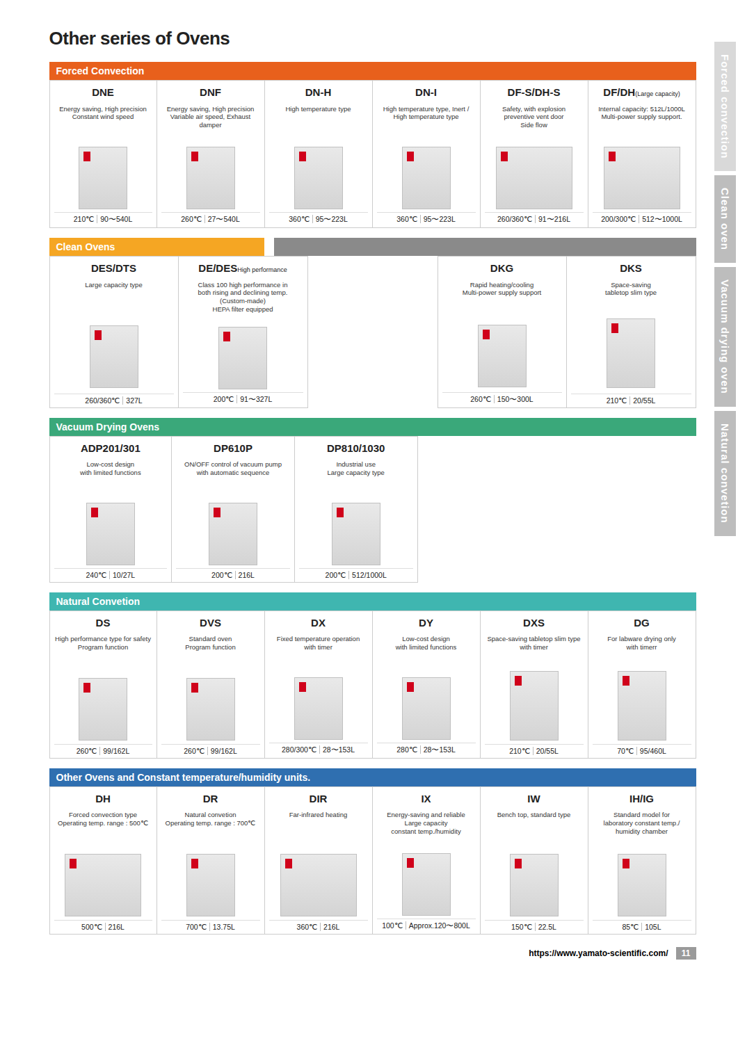Forced convection
Clean oven
Vacuum drying oven
Natural convetion
Other series of Ovens
Forced Convection
DNE
Energy saving, High precision
Constant wind speed
210℃90〜540L
DNF
Energy saving, High precision
Variable air speed, Exhaust damper
260℃27〜540L
DN-H
High temperature type
360℃95〜223L
DN-I
High temperature type, Inert /
High temperature type
360℃95〜223L
DF-S/DH-S
Safety, with explosion
preventive vent door
Side flow
260/360℃91〜216L
DF/DH(Large capacity)
Internal capacity: 512L/1000L
Multi-power supply support.
200/300℃512〜1000L
Clean Ovens
DES/DTS
Large capacity type
260/360℃327L
DE/DESHigh performance
Class 100 high performance in
both rising and declining temp.
(Custom-made)
HEPA filter equipped
200℃91〜327L
DKG
Rapid heating/cooling
Multi-power supply support
260℃150〜300L
DKS
Space-saving
tabletop slim type
210℃20/55L
Vacuum Drying Ovens
ADP201/301
Low-cost design
with limited functions
240℃10/27L
DP610P
ON/OFF control of vacuum pump
with automatic sequence
200℃216L
DP810/1030
Industrial use
Large capacity type
200℃512/1000L
Natural Convetion
DS
High performance type for safety
Program function
260℃99/162L
DVS
Standard oven
Program function
260℃99/162L
DX
Fixed temperature operation
with timer
280/300℃28〜153L
DY
Low-cost design
with limited functions
280℃28〜153L
DXS
Space-saving tabletop slim type
with timer
210℃20/55L
DG
For labware drying only
with timerr
70℃95/460L
Other Ovens and Constant temperature/humidity units.
DH
Forced convection type
Operating temp. range : 500℃
500℃216L
DR
Natural convetion
Operating temp. range : 700℃
700℃13.75L
DIR
Far-infrared heating
360℃216L
IX
Energy-saving and reliable
Large capacity
constant temp./humidity
100℃Approx.120〜800L
IW
Bench top, standard type
150℃22.5L
IH/IG
Standard model for
laboratory constant temp./
humidity chamber
85℃105L
https://www.yamato-scientific.com/ 11